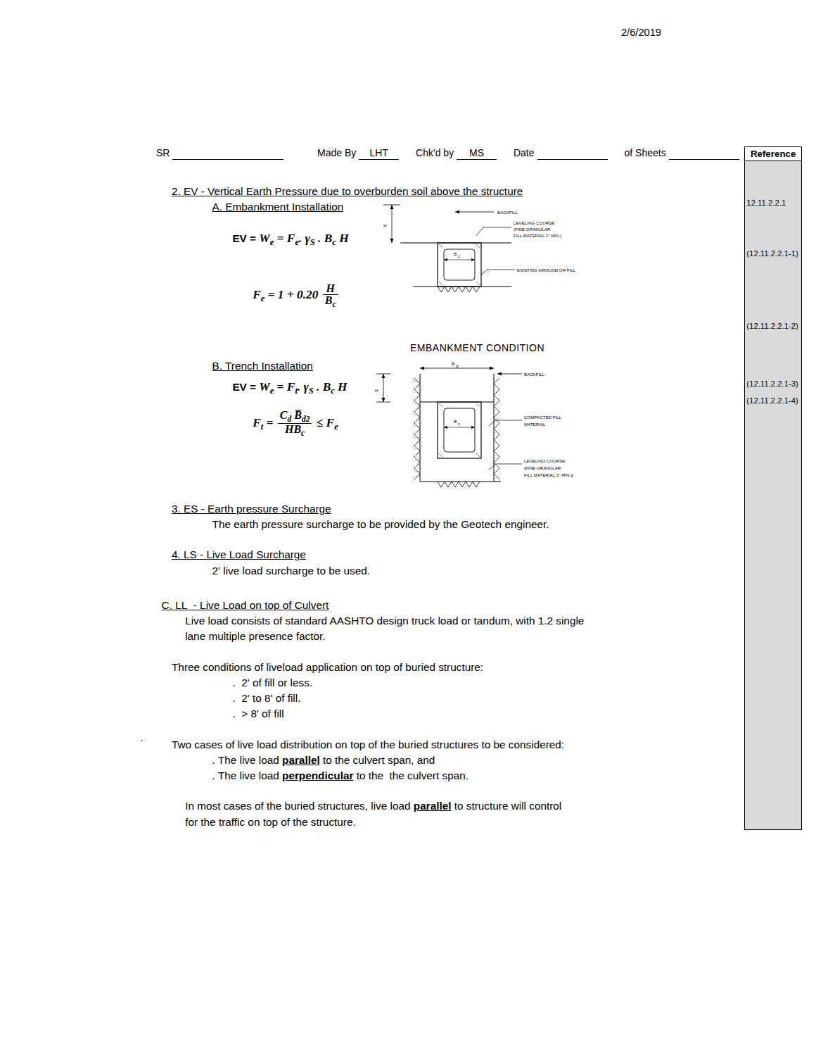2/6/2019
| SR | | Made By | LHT | Chk'd by | MS | Date | | of Sheets | |
2. EV - Vertical Earth Pressure due to overburden soil above the structure
A. Embankment Installation
EV = We = Fe. γS . Bc H
Fe = 1 + 0.20 HBc
H BACKFILL B c LEVELING COURSE (FINE GRANULAR FILL MATERIAL 2" MIN.) EXISTING GROUND OR FILL
EMBANKMENT CONDITION
B. Trench Installation
EV = We = Ft. γS . Bc H
Ft = Cd B̅d2 HBc ≤ Fe
B d BACKFILL H B c COMPACTED FILL MATERIAL LEVELING COURSE (FINE GRANULAR FILL MATERIAL 2" MIN.)(
3. ES - Earth pressure Surcharge
The earth pressure surcharge to be provided by the Geotech engineer.
4. LS - Live Load Surcharge
2' live load surcharge to be used.
C. LL - Live Load on top of Culvert
Live load consists of standard AASHTO design truck load or tandum, with 1.2 single
lane multiple presence factor.
Three conditions of liveload application on top of buried structure:
. 2' of fill or less.
. 2' to 8' of fill.
. > 8' of fill
`
Two cases of live load distribution on top of the buried structures to be considered:
. The live load parallel to the culvert span, and
. The live load perpendicular to the the culvert span.
In most cases of the buried structures, live load parallel to structure will control
for the traffic on top of the structure.
Reference
12.11.2.2.1
(12.11.2.2.1-1)
(12.11.2.2.1-2)
(12.11.2.2.1-3)
(12.11.2.2.1-4)